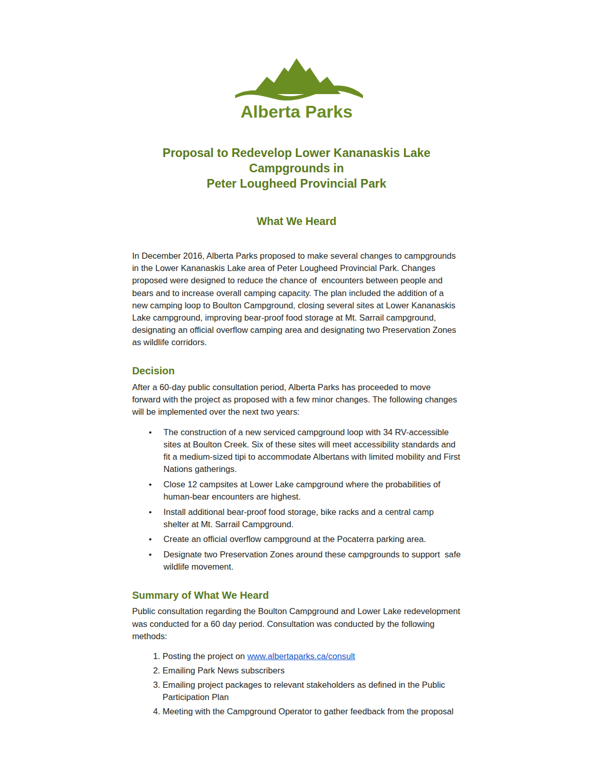Alberta Parks
Proposal to Redevelop Lower Kananaskis Lake Campgrounds in
Peter Lougheed Provincial Park
What We Heard
In December 2016, Alberta Parks proposed to make several changes to campgrounds in the Lower Kananaskis Lake area of Peter Lougheed Provincial Park. Changes proposed were designed to reduce the chance of encounters between people and bears and to increase overall camping capacity. The plan included the addition of a new camping loop to Boulton Campground, closing several sites at Lower Kananaskis Lake campground, improving bear-proof food storage at Mt. Sarrail campground, designating an official overflow camping area and designating two Preservation Zones as wildlife corridors.
Decision
After a 60-day public consultation period, Alberta Parks has proceeded to move forward with the project as proposed with a few minor changes. The following changes will be implemented over the next two years:
The construction of a new serviced campground loop with 34 RV-accessible sites at Boulton Creek. Six of these sites will meet accessibility standards and fit a medium-sized tipi to accommodate Albertans with limited mobility and First Nations gatherings.
Close 12 campsites at Lower Lake campground where the probabilities of human-bear encounters are highest.
Install additional bear-proof food storage, bike racks and a central camp shelter at Mt. Sarrail Campground.
Create an official overflow campground at the Pocaterra parking area.
Designate two Preservation Zones around these campgrounds to support safe wildlife movement.
Summary of What We Heard
Public consultation regarding the Boulton Campground and Lower Lake redevelopment was conducted for a 60 day period. Consultation was conducted by the following methods:
Posting the project on www.albertaparks.ca/consult
Emailing Park News subscribers
Emailing project packages to relevant stakeholders as defined in the Public Participation Plan
Meeting with the Campground Operator to gather feedback from the proposal